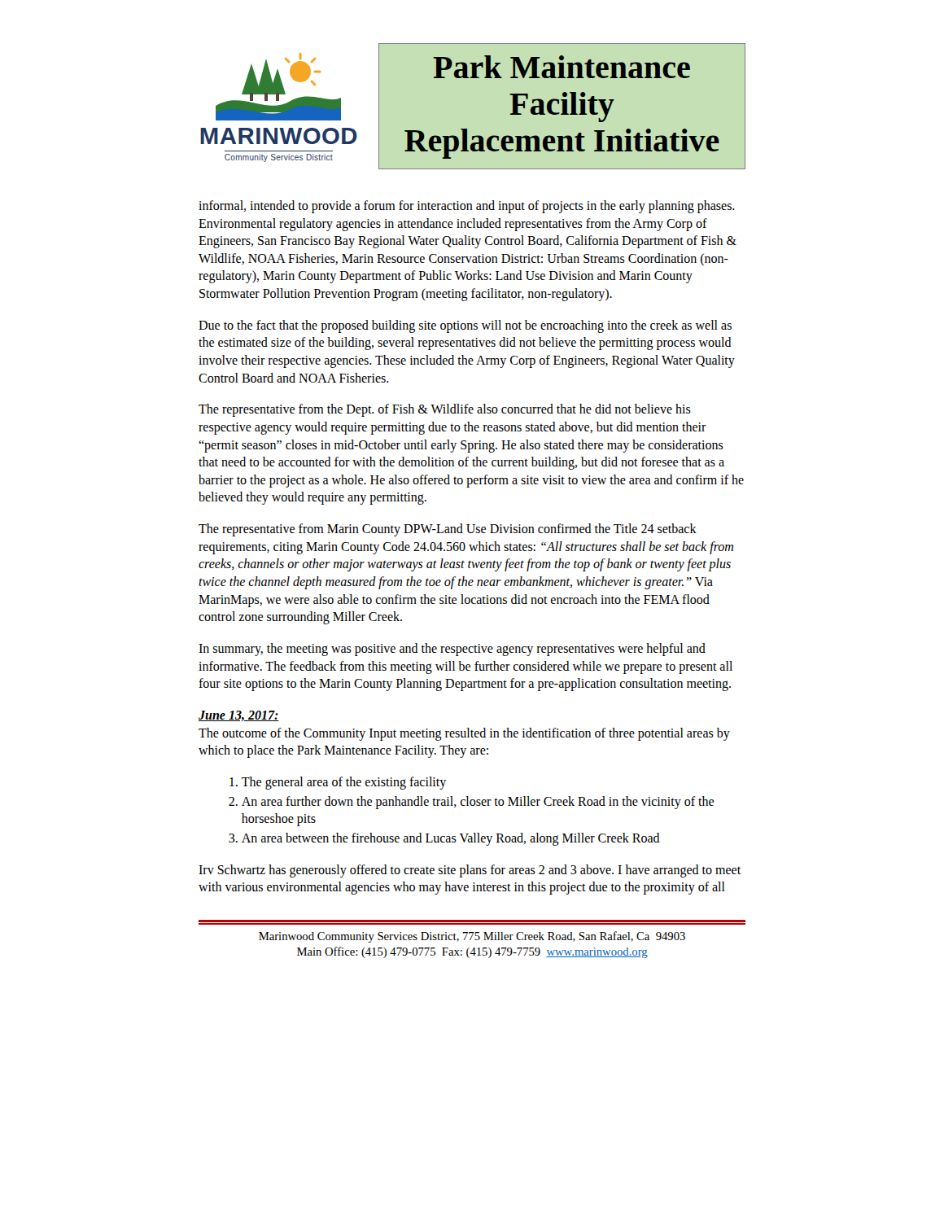MARINWOOD
Community Services District
Park Maintenance Facility
Replacement Initiative
informal, intended to provide a forum for interaction and input of projects in the early planning phases. Environmental regulatory agencies in attendance included representatives from the Army Corp of Engineers, San Francisco Bay Regional Water Quality Control Board, California Department of Fish & Wildlife, NOAA Fisheries, Marin Resource Conservation District: Urban Streams Coordination (non-regulatory), Marin County Department of Public Works: Land Use Division and Marin County Stormwater Pollution Prevention Program (meeting facilitator, non-regulatory).
Due to the fact that the proposed building site options will not be encroaching into the creek as well as the estimated size of the building, several representatives did not believe the permitting process would involve their respective agencies. These included the Army Corp of Engineers, Regional Water Quality Control Board and NOAA Fisheries.
The representative from the Dept. of Fish & Wildlife also concurred that he did not believe his respective agency would require permitting due to the reasons stated above, but did mention their “permit season” closes in mid-October until early Spring. He also stated there may be considerations that need to be accounted for with the demolition of the current building, but did not foresee that as a barrier to the project as a whole. He also offered to perform a site visit to view the area and confirm if he believed they would require any permitting.
The representative from Marin County DPW-Land Use Division confirmed the Title 24 setback requirements, citing Marin County Code 24.04.560 which states: “All structures shall be set back from creeks, channels or other major waterways at least twenty feet from the top of bank or twenty feet plus twice the channel depth measured from the toe of the near embankment, whichever is greater.” Via MarinMaps, we were also able to confirm the site locations did not encroach into the FEMA flood control zone surrounding Miller Creek.
In summary, the meeting was positive and the respective agency representatives were helpful and informative. The feedback from this meeting will be further considered while we prepare to present all four site options to the Marin County Planning Department for a pre-application consultation meeting.
June 13, 2017:
The outcome of the Community Input meeting resulted in the identification of three potential areas by which to place the Park Maintenance Facility. They are:
The general area of the existing facility
An area further down the panhandle trail, closer to Miller Creek Road in the vicinity of the horseshoe pits
An area between the firehouse and Lucas Valley Road, along Miller Creek Road
Irv Schwartz has generously offered to create site plans for areas 2 and 3 above. I have arranged to meet with various environmental agencies who may have interest in this project due to the proximity of all
Marinwood Community Services District, 775 Miller Creek Road, San Rafael, Ca 94903
Main Office: (415) 479-0775 Fax: (415) 479-7759 www.marinwood.org